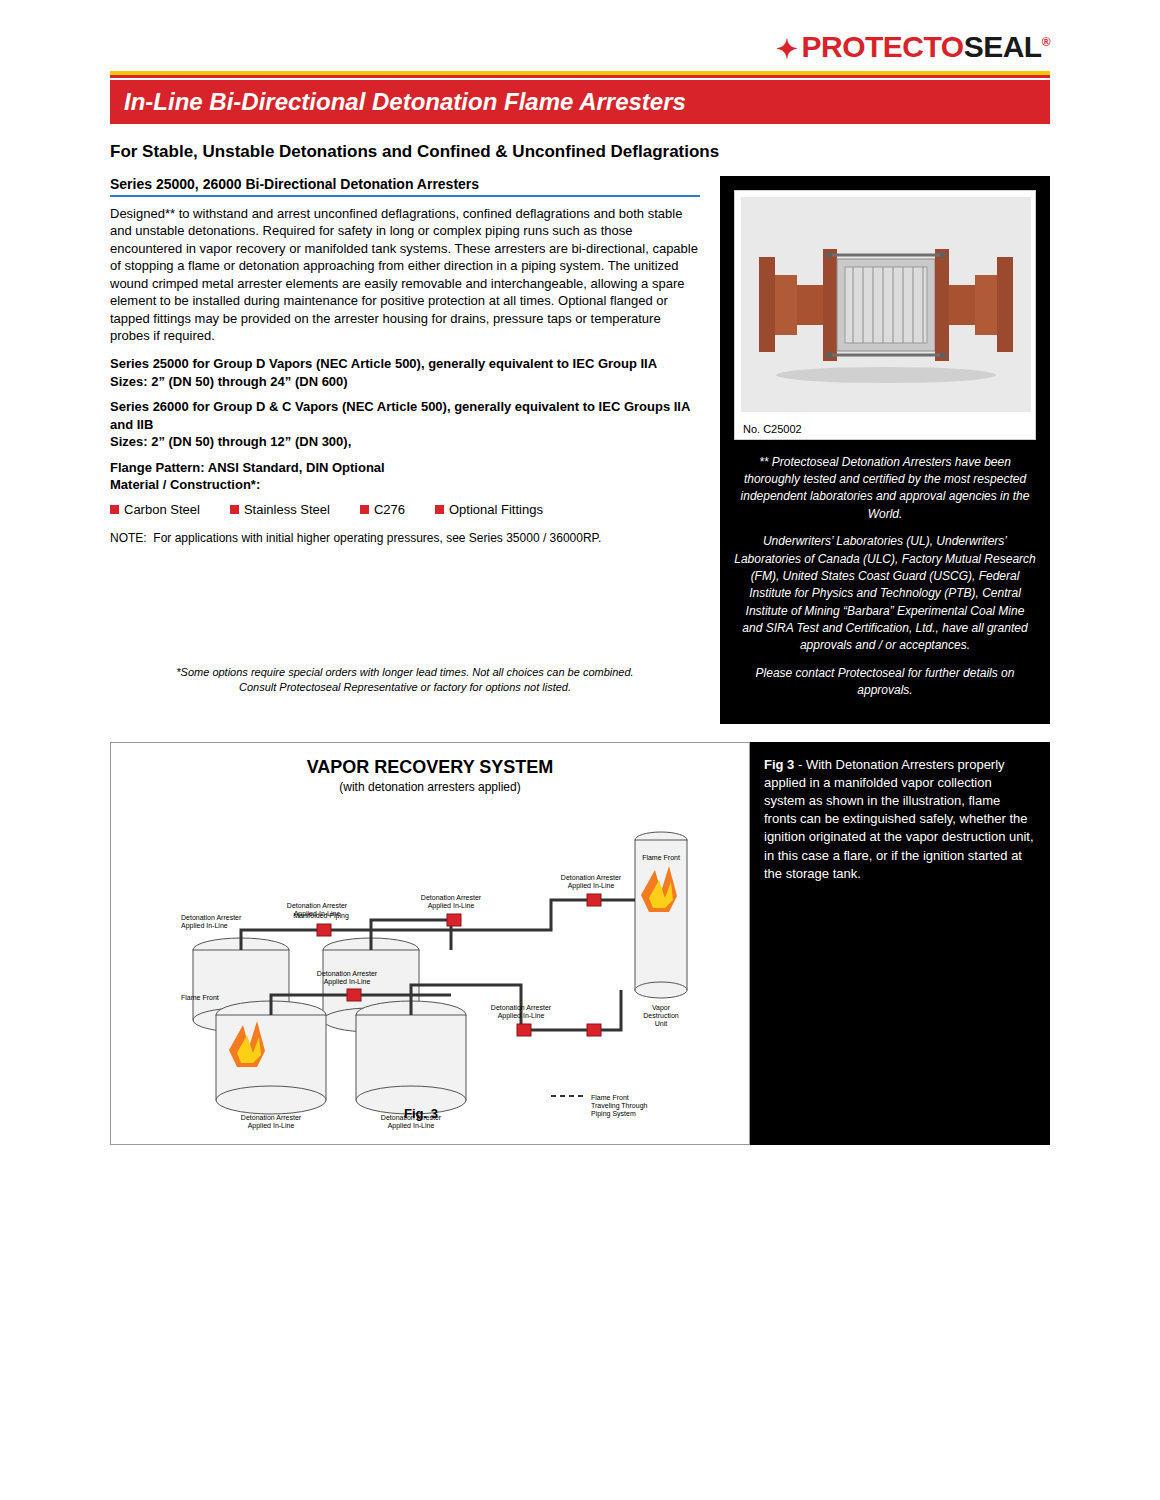✦PROTECTO SEAL®
In-Line Bi-Directional Detonation Flame Arresters
For Stable, Unstable Detonations and Confined & Unconfined Deflagrations
Series 25000, 26000 Bi-Directional Detonation Arresters
Designed** to withstand and arrest unconfined deflagrations, confined deflagrations and both stable and unstable detonations. Required for safety in long or complex piping runs such as those encountered in vapor recovery or manifolded tank systems. These arresters are bi-directional, capable of stopping a flame or detonation approaching from either direction in a piping system. The unitized wound crimped metal arrester elements are easily removable and interchangeable, allowing a spare element to be installed during maintenance for positive protection at all times. Optional flanged or tapped fittings may be provided on the arrester housing for drains, pressure taps or temperature probes if required.
Series 25000 for Group D Vapors (NEC Article 500), generally equivalent to IEC Group IIA
Sizes: 2” (DN 50) through 24” (DN 600)
Series 26000 for Group D & C Vapors (NEC Article 500), generally equivalent to IEC Groups IIA and IIB
Sizes: 2” (DN 50) through 12” (DN 300),
Flange Pattern: ANSI Standard, DIN Optional
Material / Construction*:
Carbon Steel
Stainless Steel
C276
Optional Fittings
NOTE: For applications with initial higher operating pressures, see Series 35000 / 36000RP.
*Some options require special orders with longer lead times. Not all choices can be combined.
Consult Protectoseal Representative or factory for options not listed.
No. C25002
** Protectoseal Detonation Arresters have been thoroughly tested and certified by the most respected independent laboratories and approval agencies in the World.
Underwriters’ Laboratories (UL), Underwriters’ Laboratories of Canada (ULC), Factory Mutual Research (FM), United States Coast Guard (USCG), Federal Institute for Physics and Technology (PTB), Central Institute of Mining “Barbara” Experimental Coal Mine and SIRA Test and Certification, Ltd., have all granted approvals and / or acceptances.
Please contact Protectoseal for further details on approvals.
VAPOR RECOVERY SYSTEM
(with detonation arresters applied)
Detonation Arrester Applied In-Line Detonation Arrester Applied In-Line Detonation Arrester Applied In-Line Detonation Arrester Applied In-Line Detonation Arrester Applied In-Line Detonation Arrester Applied In-Line Detonation Arrester Applied In-Line Detonation Arrester Applied In-Line Manifolded Piping Flame Front Flame Front Vapor Destruction Unit Flame Front Traveling Through Piping System Fig. 3
Fig 3 - With Detonation Arresters properly applied in a manifolded vapor collection system as shown in the illustration, flame fronts can be extinguished safely, whether the ignition originated at the vapor destruction unit, in this case a flare, or if the ignition started at the storage tank.
8